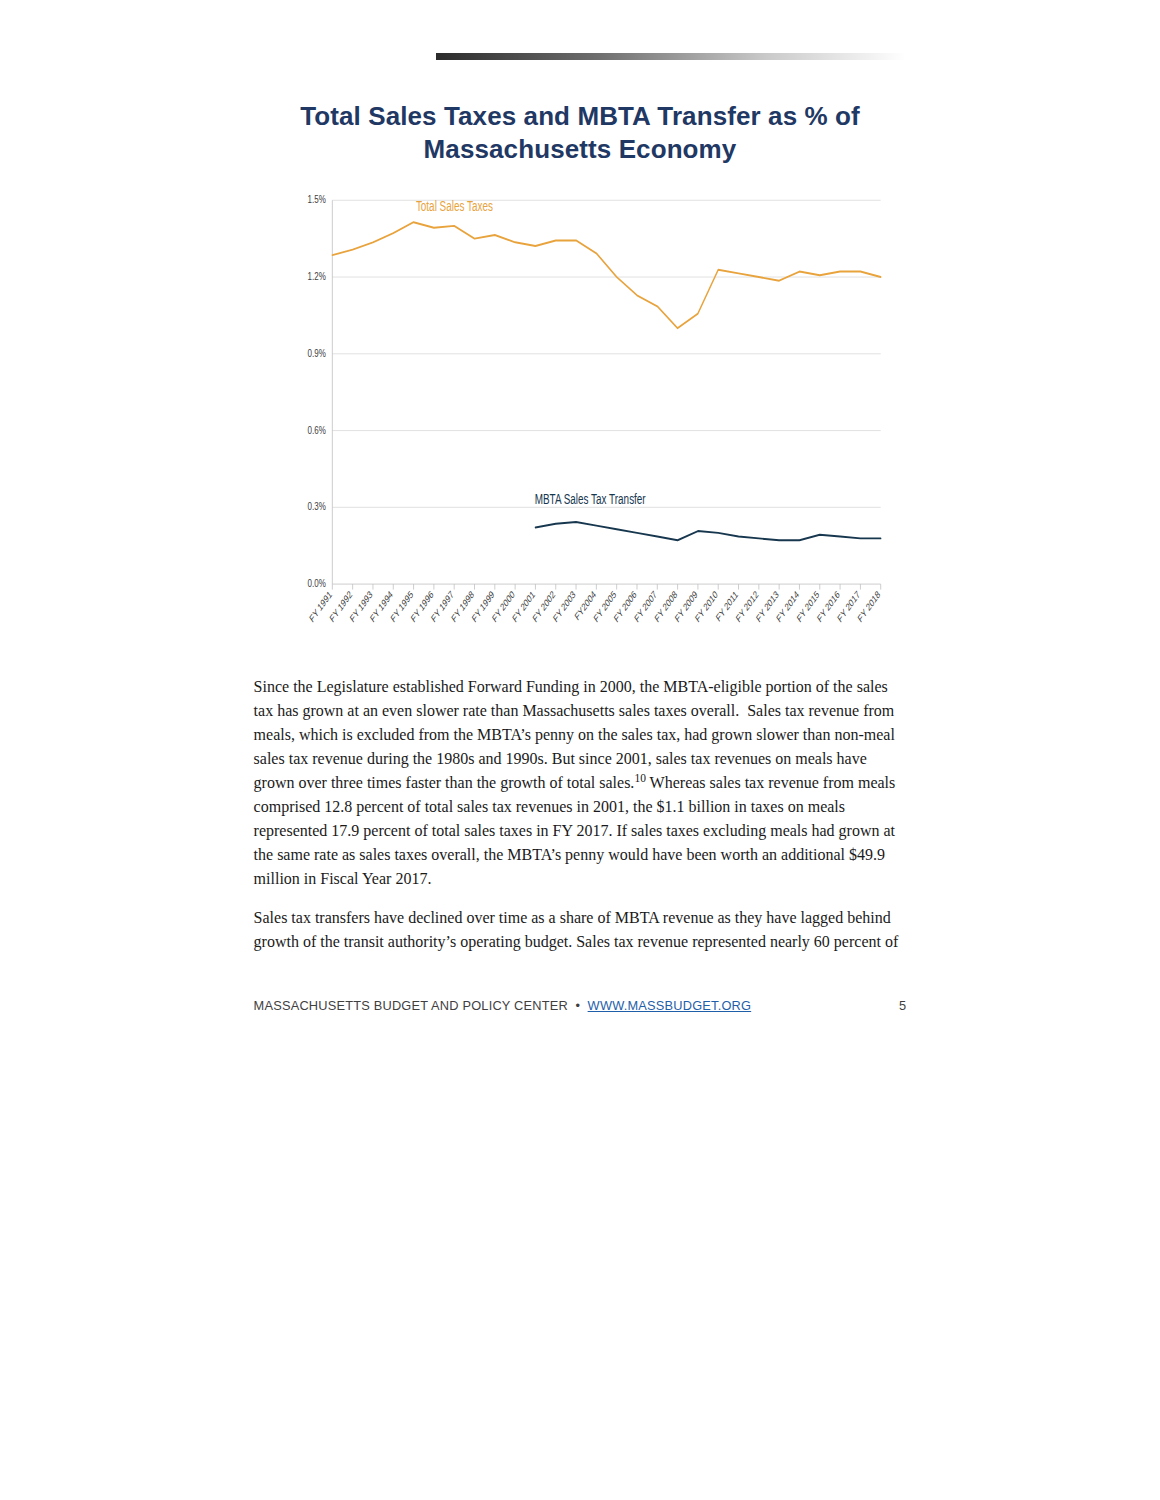Total Sales Taxes and MBTA Transfer as % of
Massachusetts Economy
1.5% 1.2% 0.9% 0.6% 0.3% 0.0% FY 1991 FY 1992 FY 1993 FY 1994 FY 1995 FY 1996 FY 1997 FY 1998 FY 1999 FY 2000 FY 2001 FY 2002 FY 2003 FY2004 FY 2005 FY 2006 FY 2007 FY 2008 FY 2009 FY 2010 FY 2011 FY 2012 FY 2013 FY 2014 FY 2015 FY 2016 FY 2017 FY 2018 Total Sales Taxes MBTA Sales Tax Transfer
Since the Legislature established Forward Funding in 2000, the MBTA-eligible portion of the sales tax has grown at an even slower rate than Massachusetts sales taxes overall. Sales tax revenue from meals, which is excluded from the MBTA’s penny on the sales tax, had grown slower than non-meal sales tax revenue during the 1980s and 1990s. But since 2001, sales tax revenues on meals have grown over three times faster than the growth of total sales.10 Whereas sales tax revenue from meals comprised 12.8 percent of total sales tax revenues in 2001, the $1.1 billion in taxes on meals represented 17.9 percent of total sales taxes in FY 2017. If sales taxes excluding meals had grown at the same rate as sales taxes overall, the MBTA’s penny would have been worth an additional $49.9 million in Fiscal Year 2017.
Sales tax transfers have declined over time as a share of MBTA revenue as they have lagged behind growth of the transit authority’s operating budget. Sales tax revenue represented nearly 60 percent of
Massachusetts Budget and Policy Center • WWW.MASSBUDGET.ORG
5